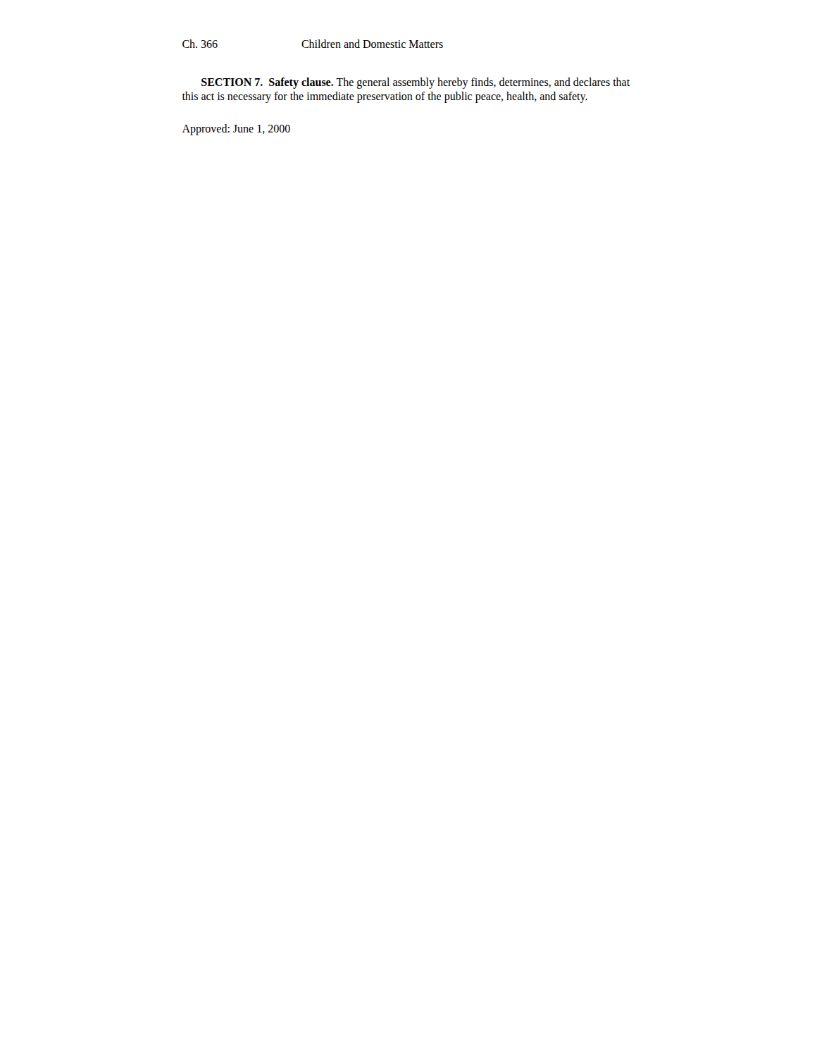Ch. 366 Children and Domestic Matters
SECTION 7. Safety clause. The general assembly hereby finds, determines, and declares that this act is necessary for the immediate preservation of the public peace, health, and safety.
Approved: June 1, 2000